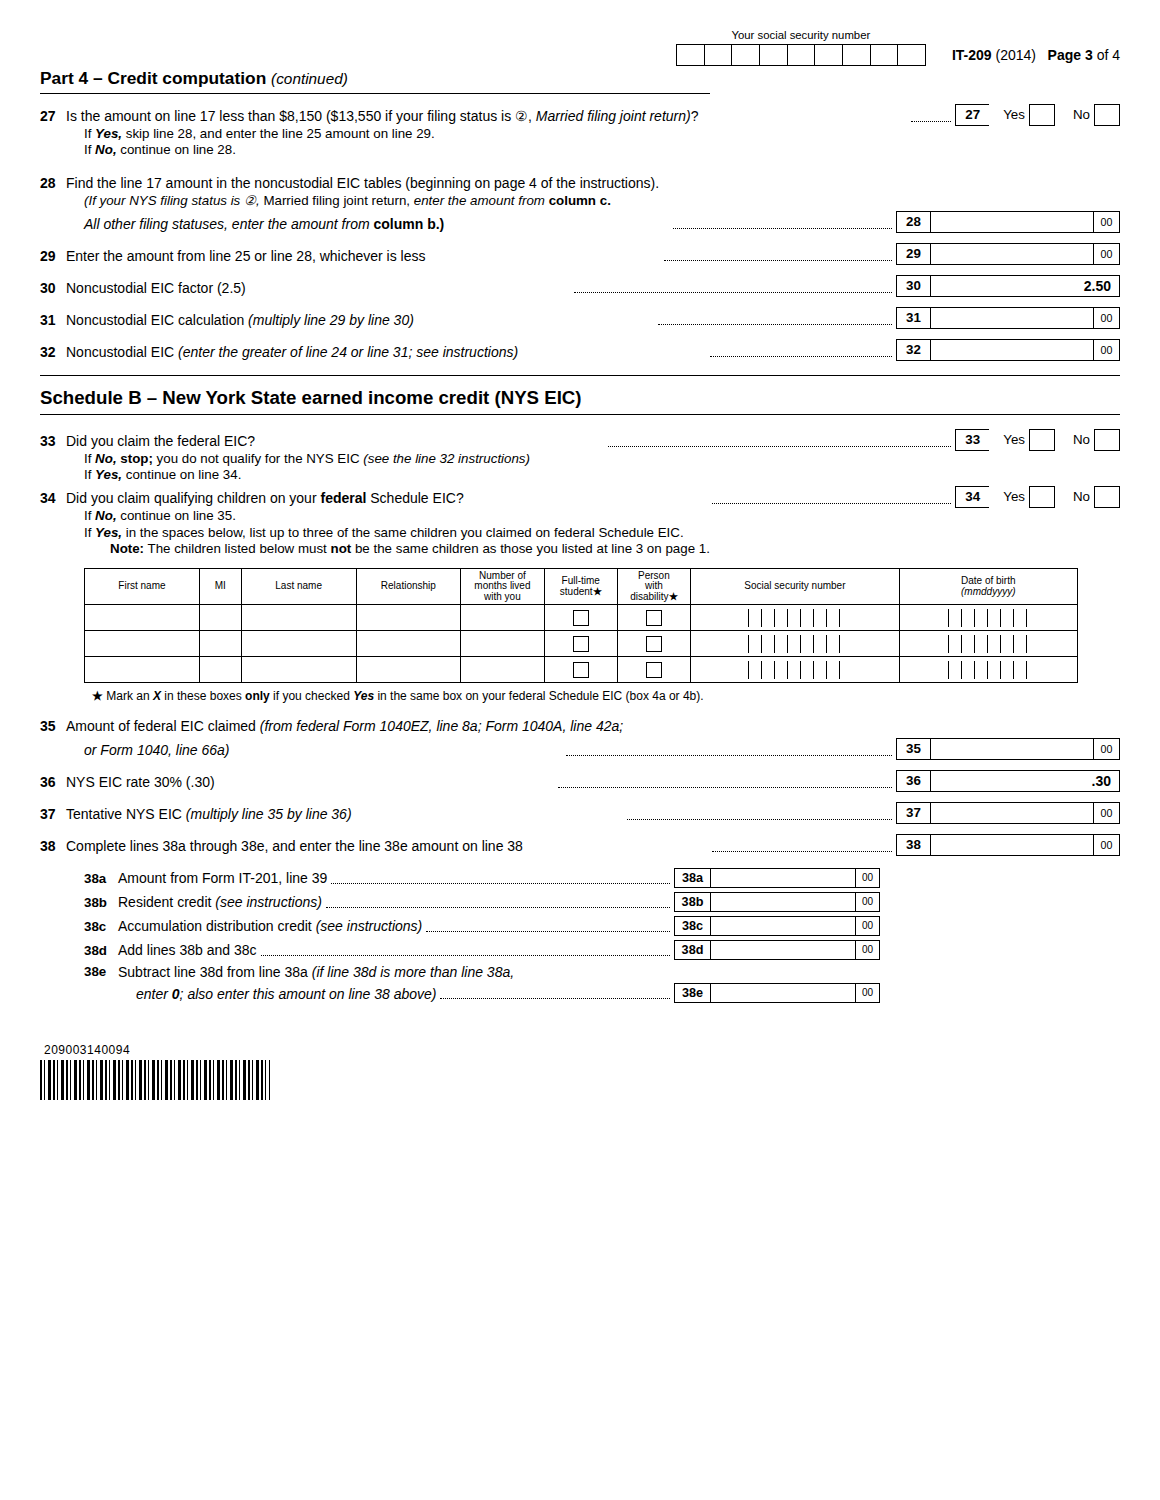Your social security number
IT-209 (2014) Page 3 of 4
Part 4 – Credit computation (continued)
27
Is the amount on line 17 less than $8,150 ($13,550 if your filing status is ②, Married filing joint return)?
27
Yes No
If Yes, skip line 28, and enter the line 25 amount on line 29.
If No, continue on line 28.
28
Find the line 17 amount in the noncustodial EIC tables (beginning on page 4 of the instructions).
(If your NYS filing status is ②, Married filing joint return, enter the amount from column c.
All other filing statuses, enter the amount from column b.)
28
00
29
Enter the amount from line 25 or line 28, whichever is less
29
00
30
Noncustodial EIC factor (2.5)
30
2.50
31
Noncustodial EIC calculation (multiply line 29 by line 30)
31
00
32
Noncustodial EIC (enter the greater of line 24 or line 31; see instructions)
32
00
Schedule B – New York State earned income credit (NYS EIC)
33
Did you claim the federal EIC?
33
Yes No
If No, stop; you do not qualify for the NYS EIC (see the line 32 instructions)
If Yes, continue on line 34.
34
Did you claim qualifying children on your federal Schedule EIC?
34
Yes No
If No, continue on line 35.
If Yes, in the spaces below, list up to three of the same children you claimed on federal Schedule EIC.
Note: The children listed below must not be the same children as those you listed at line 3 on page 1.
| First name | MI | Last name | Relationship | Number of months lived with you | Full-time student ★ | Person with disability ★ | Social security number | Date of birth (mmddyyyy) |
| --- | --- | --- | --- | --- | --- | --- | --- | --- |
★ Mark an X in these boxes only if you checked Yes in the same box on your federal Schedule EIC (box 4a or 4b).
35
Amount of federal EIC claimed (from federal Form 1040EZ, line 8a; Form 1040A, line 42a;
or Form 1040, line 66a)
35
00
36
NYS EIC rate 30% (.30)
36
.30
37
Tentative NYS EIC (multiply line 35 by line 36)
37
00
38
Complete lines 38a through 38e, and enter the line 38e amount on line 38
38
00
38a
Amount from Form IT-201, line 39
38a
00
38b
Resident credit (see instructions)
38b
00
38c
Accumulation distribution credit (see instructions)
38c
00
38d
Add lines 38b and 38c
38d
00
38e
Subtract line 38d from line 38a (if line 38d is more than line 38a,
enter 0; also enter this amount on line 38 above)
38e
00
209003140094